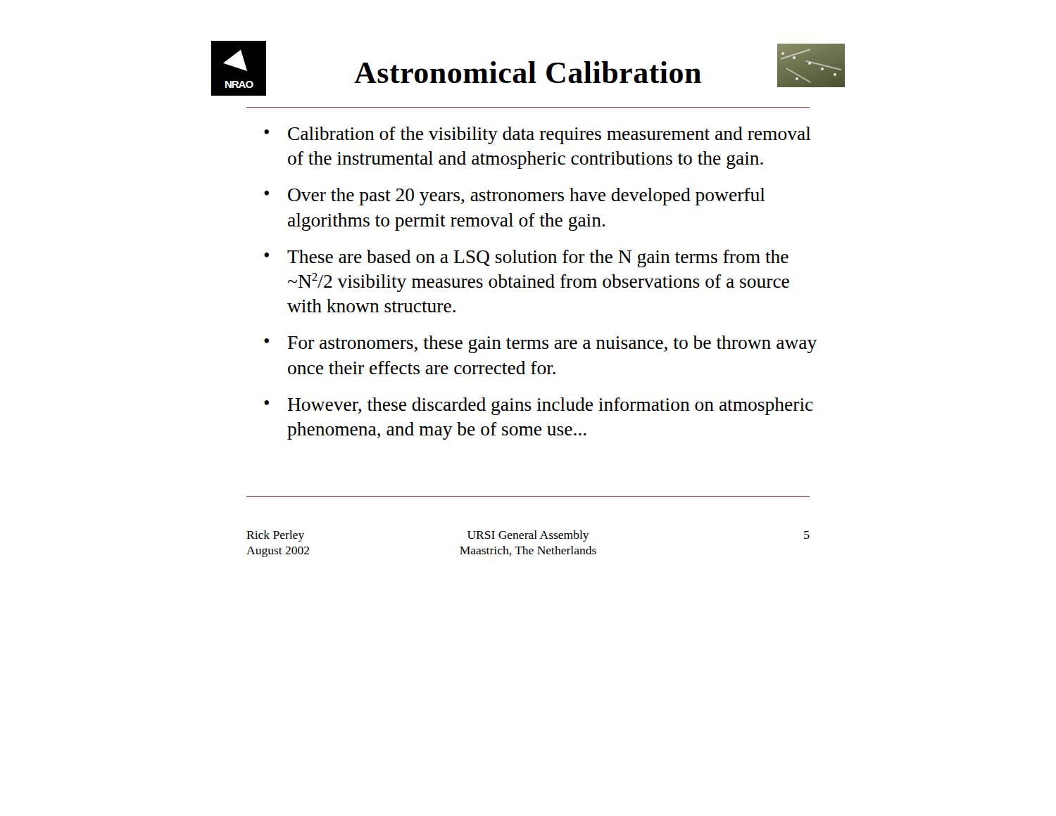NRAO
Astronomical Calibration
Calibration of the visibility data requires measurement and removal of the instrumental and atmospheric contributions to the gain.
Over the past 20 years, astronomers have developed powerful algorithms to permit removal of the gain.
These are based on a LSQ solution for the N gain terms from the ~N2/2 visibility measures obtained from observations of a source with known structure.
For astronomers, these gain terms are a nuisance, to be thrown away once their effects are corrected for.
However, these discarded gains include information on atmospheric phenomena, and may be of some use...
Rick Perley
August 2002
URSI General Assembly
Maastrich, The Netherlands
5